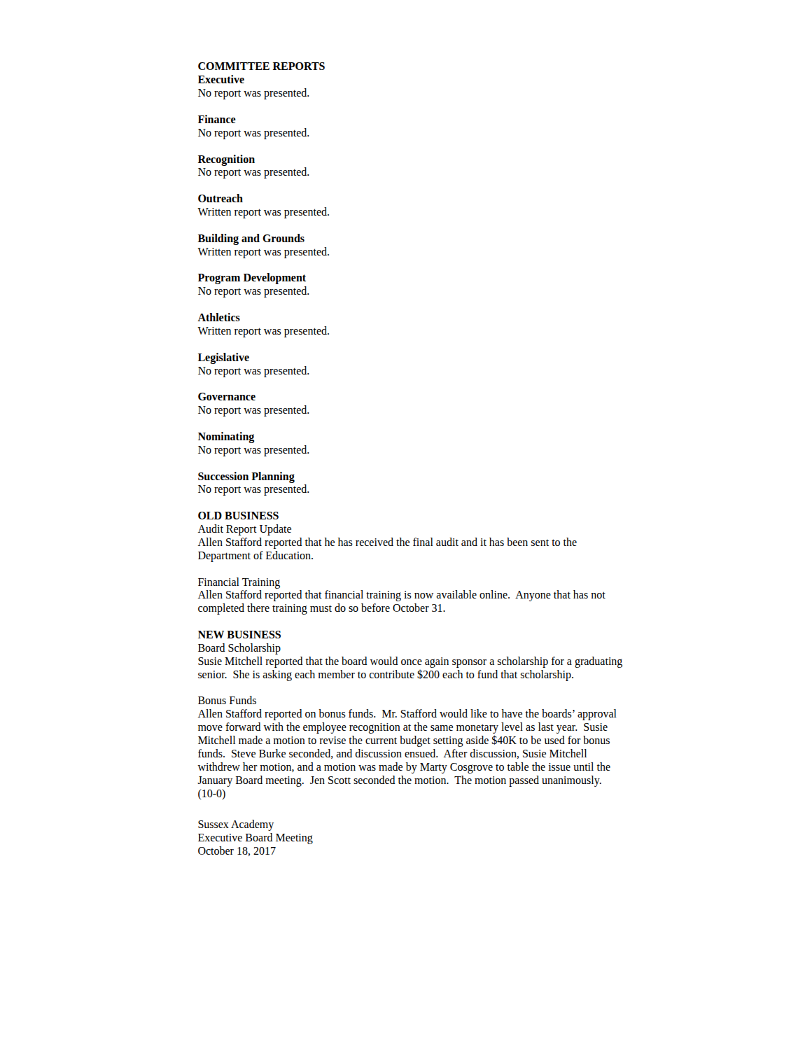COMMITTEE REPORTS
Executive
No report was presented.
Finance
No report was presented.
Recognition
No report was presented.
Outreach
Written report was presented.
Building and Grounds
Written report was presented.
Program Development
No report was presented.
Athletics
Written report was presented.
Legislative
No report was presented.
Governance
No report was presented.
Nominating
No report was presented.
Succession Planning
No report was presented.
OLD BUSINESS
Audit Report Update
Allen Stafford reported that he has received the final audit and it has been sent to the Department of Education.
Financial Training
Allen Stafford reported that financial training is now available online. Anyone that has not completed there training must do so before October 31.
NEW BUSINESS
Board Scholarship
Susie Mitchell reported that the board would once again sponsor a scholarship for a graduating senior. She is asking each member to contribute $200 each to fund that scholarship.
Bonus Funds
Allen Stafford reported on bonus funds. Mr. Stafford would like to have the boards’ approval move forward with the employee recognition at the same monetary level as last year. Susie Mitchell made a motion to revise the current budget setting aside $40K to be used for bonus funds. Steve Burke seconded, and discussion ensued. After discussion, Susie Mitchell withdrew her motion, and a motion was made by Marty Cosgrove to table the issue until the January Board meeting. Jen Scott seconded the motion. The motion passed unanimously. (10-0)
Sussex Academy
Executive Board Meeting
October 18, 2017